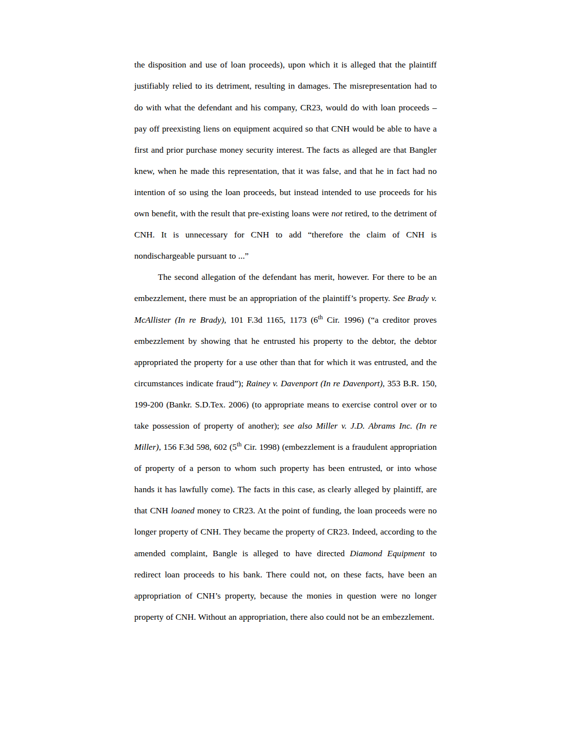the disposition and use of loan proceeds), upon which it is alleged that the plaintiff justifiably relied to its detriment, resulting in damages. The misrepresentation had to do with what the defendant and his company, CR23, would do with loan proceeds – pay off preexisting liens on equipment acquired so that CNH would be able to have a first and prior purchase money security interest. The facts as alleged are that Bangler knew, when he made this representation, that it was false, and that he in fact had no intention of so using the loan proceeds, but instead intended to use proceeds for his own benefit, with the result that pre-existing loans were not retired, to the detriment of CNH. It is unnecessary for CNH to add “therefore the claim of CNH is nondischargeable pursuant to ...”
The second allegation of the defendant has merit, however. For there to be an embezzlement, there must be an appropriation of the plaintiff’s property. See Brady v. McAllister (In re Brady), 101 F.3d 1165, 1173 (6th Cir. 1996) (“a creditor proves embezzlement by showing that he entrusted his property to the debtor, the debtor appropriated the property for a use other than that for which it was entrusted, and the circumstances indicate fraud”); Rainey v. Davenport (In re Davenport), 353 B.R. 150, 199-200 (Bankr. S.D.Tex. 2006) (to appropriate means to exercise control over or to take possession of property of another); see also Miller v. J.D. Abrams Inc. (In re Miller), 156 F.3d 598, 602 (5th Cir. 1998) (embezzlement is a fraudulent appropriation of property of a person to whom such property has been entrusted, or into whose hands it has lawfully come). The facts in this case, as clearly alleged by plaintiff, are that CNH loaned money to CR23. At the point of funding, the loan proceeds were no longer property of CNH. They became the property of CR23. Indeed, according to the amended complaint, Bangle is alleged to have directed Diamond Equipment to redirect loan proceeds to his bank. There could not, on these facts, have been an appropriation of CNH’s property, because the monies in question were no longer property of CNH. Without an appropriation, there also could not be an embezzlement.